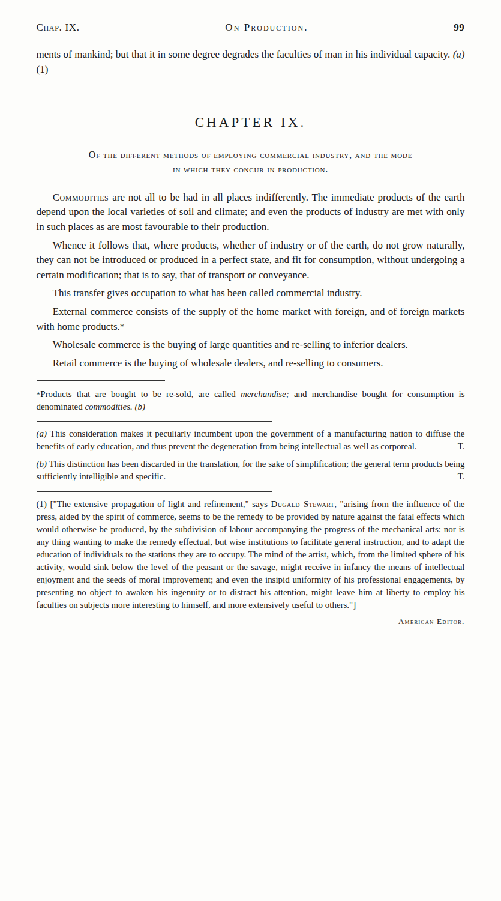Chap. IX. On Production. 99
ments of mankind; but that it in some degree degrades the faculties of man in his individual capacity. (a) (1)
CHAPTER IX.
Of the different methods of employing commercial industry, and the mode in which they concur in production.
Commodities are not all to be had in all places indifferently. The immediate products of the earth depend upon the local varieties of soil and climate; and even the products of industry are met with only in such places as are most favourable to their production.
Whence it follows that, where products, whether of industry or of the earth, do not grow naturally, they can not be introduced or produced in a perfect state, and fit for consumption, without undergoing a certain modification; that is to say, that of transport or conveyance.
This transfer gives occupation to what has been called commercial industry.
External commerce consists of the supply of the home market with foreign, and of foreign markets with home products.*
Wholesale commerce is the buying of large quantities and re-selling to inferior dealers.
Retail commerce is the buying of wholesale dealers, and re-selling to consumers.
*Products that are bought to be re-sold, are called merchandise; and merchandise bought for consumption is denominated commodities. (b)
(a) This consideration makes it peculiarly incumbent upon the government of a manufacturing nation to diffuse the benefits of early education, and thus prevent the degeneration from being intellectual as well as corporeal. T.
(b) This distinction has been discarded in the translation, for the sake of simplification; the general term products being sufficiently intelligible and specific. T.
(1) ["The extensive propagation of light and refinement," says Dugald Stewart, "arising from the influence of the press, aided by the spirit of commerce, seems to be the remedy to be provided by nature against the fatal effects which would otherwise be produced, by the subdivision of labour accompanying the progress of the mechanical arts: nor is any thing wanting to make the remedy effectual, but wise institutions to facilitate general instruction, and to adapt the education of individuals to the stations they are to occupy. The mind of the artist, which, from the limited sphere of his activity, would sink below the level of the peasant or the savage, might receive in infancy the means of intellectual enjoyment and the seeds of moral improvement; and even the insipid uniformity of his professional engagements, by presenting no object to awaken his ingenuity or to distract his attention, might leave him at liberty to employ his faculties on subjects more interesting to himself, and more extensively useful to others."]
American Editor.